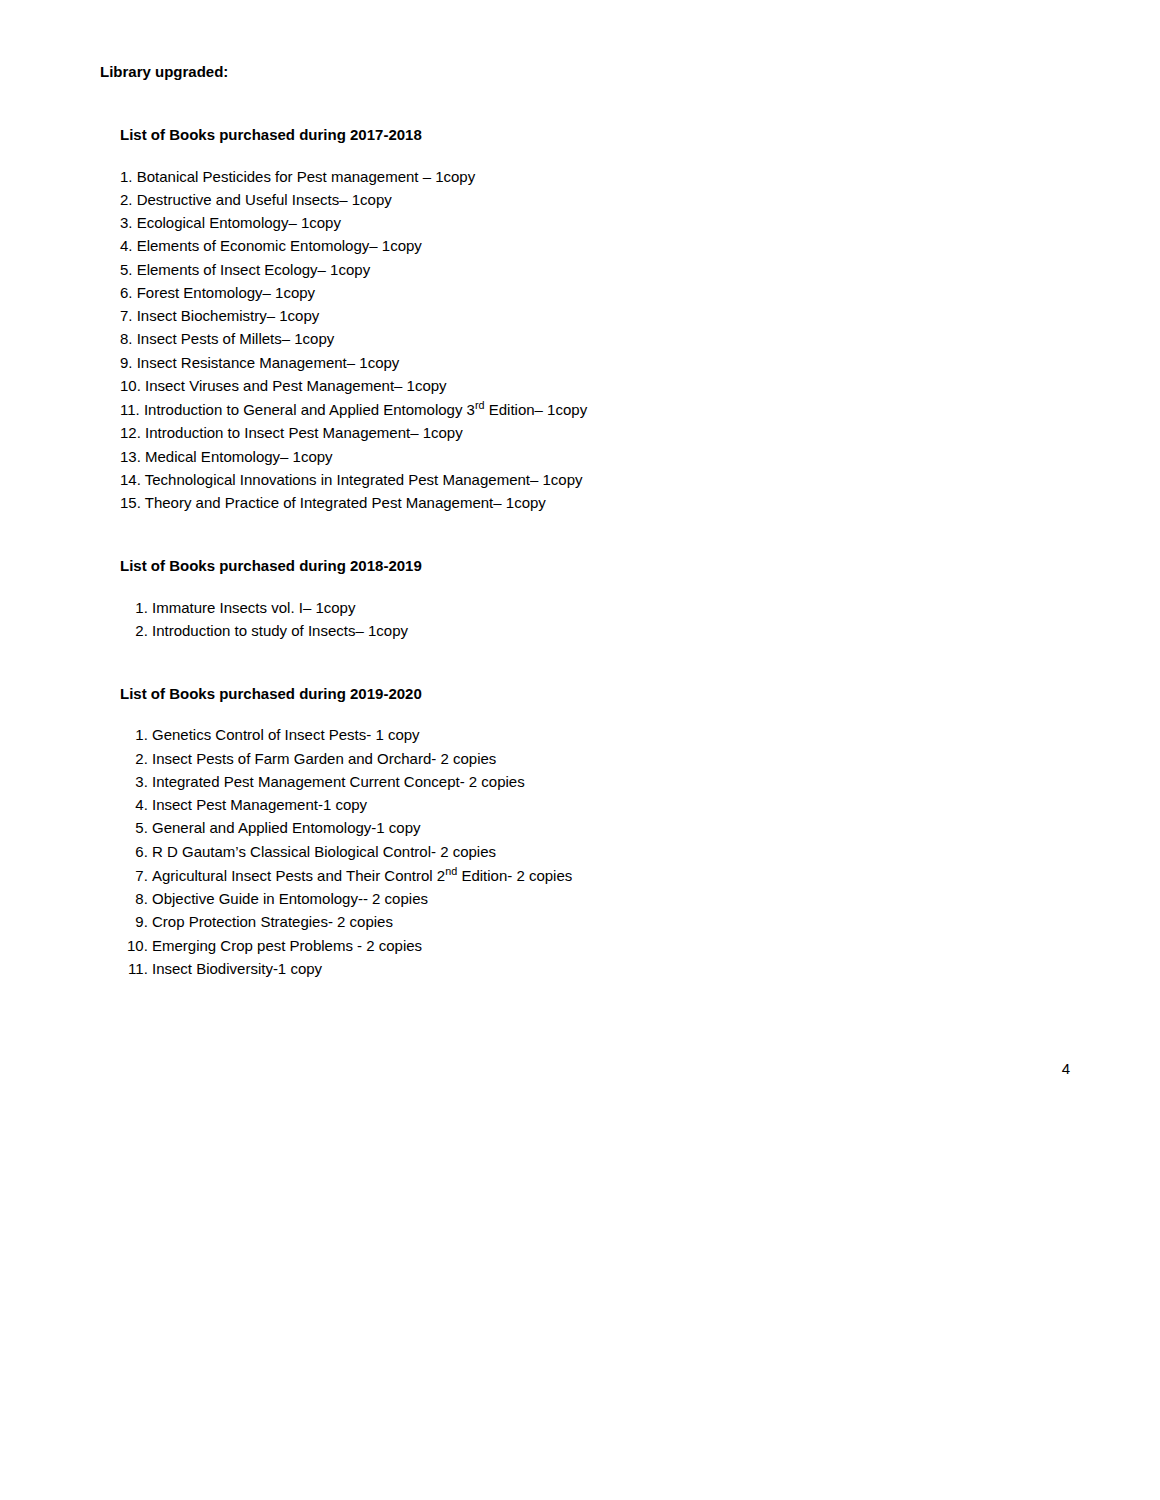Library upgraded:
List of Books purchased during 2017-2018
1. Botanical Pesticides for Pest management – 1copy
2. Destructive and Useful Insects– 1copy
3. Ecological Entomology– 1copy
4. Elements of Economic Entomology– 1copy
5. Elements of Insect Ecology– 1copy
6. Forest Entomology– 1copy
7. Insect Biochemistry– 1copy
8. Insect Pests of Millets– 1copy
9. Insect Resistance Management– 1copy
10. Insect Viruses and Pest Management– 1copy
11. Introduction to General and Applied Entomology 3rd Edition– 1copy
12. Introduction to Insect Pest Management– 1copy
13. Medical Entomology– 1copy
14. Technological Innovations in Integrated Pest Management– 1copy
15. Theory and Practice of Integrated Pest Management– 1copy
List of Books purchased during 2018-2019
Immature Insects vol. I– 1copy
Introduction to study of Insects– 1copy
List of Books purchased during 2019-2020
Genetics Control of Insect Pests- 1 copy
Insect Pests of Farm Garden and Orchard- 2 copies
Integrated Pest Management Current Concept- 2 copies
Insect Pest Management-1 copy
General and Applied Entomology-1 copy
R D Gautam’s Classical Biological Control- 2 copies
Agricultural Insect Pests and Their Control 2nd Edition- 2 copies
Objective Guide in Entomology-- 2 copies
Crop Protection Strategies- 2 copies
Emerging Crop pest Problems - 2 copies
Insect Biodiversity-1 copy
4